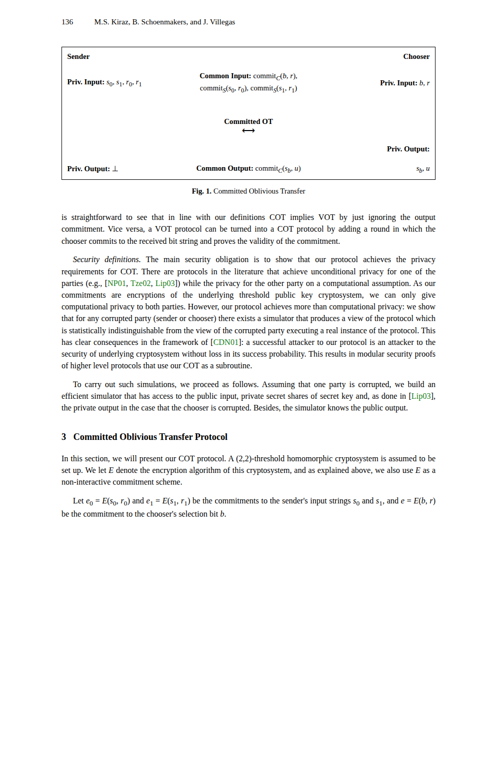136 M.S. Kiraz, B. Schoenmakers, and J. Villegas
| Sender | | Chooser |
| Priv. Input: s 0 , s 1 , r 0 , r 1 | Common Input: commit C ( b , r ), commit S ( s 0 , r 0 ), commit S ( s 1 , r 1 ) | Priv. Input: b , r |
| | Committed OT ⟷ | |
| | | Priv. Output: |
| Priv. Output: ⊥ | Common Output: commit C ( s b , u ) | s b , u |
Fig. 1. Committed Oblivious Transfer
is straightforward to see that in line with our definitions COT implies VOT by just ignoring the output commitment. Vice versa, a VOT protocol can be turned into a COT protocol by adding a round in which the chooser commits to the received bit string and proves the validity of the commitment.
Security definitions. The main security obligation is to show that our protocol achieves the privacy requirements for COT. There are protocols in the literature that achieve unconditional privacy for one of the parties (e.g., [NP01, Tze02, Lip03]) while the privacy for the other party on a computational assumption. As our commitments are encryptions of the underlying threshold public key cryptosystem, we can only give computational privacy to both parties. However, our protocol achieves more than computational privacy: we show that for any corrupted party (sender or chooser) there exists a simulator that produces a view of the protocol which is statistically indistinguishable from the view of the corrupted party executing a real instance of the protocol. This has clear consequences in the framework of [CDN01]: a successful attacker to our protocol is an attacker to the security of underlying cryptosystem without loss in its success probability. This results in modular security proofs of higher level protocols that use our COT as a subroutine.
To carry out such simulations, we proceed as follows. Assuming that one party is corrupted, we build an efficient simulator that has access to the public input, private secret shares of secret key and, as done in [Lip03], the private output in the case that the chooser is corrupted. Besides, the simulator knows the public output.
3 Committed Oblivious Transfer Protocol
In this section, we will present our COT protocol. A (2,2)-threshold homomorphic cryptosystem is assumed to be set up. We let E denote the encryption algorithm of this cryptosystem, and as explained above, we also use E as a non-interactive commitment scheme.
Let e0 = E(s0, r0) and e1 = E(s1, r1) be the commitments to the sender's input strings s0 and s1, and e = E(b, r) be the commitment to the chooser's selection bit b.